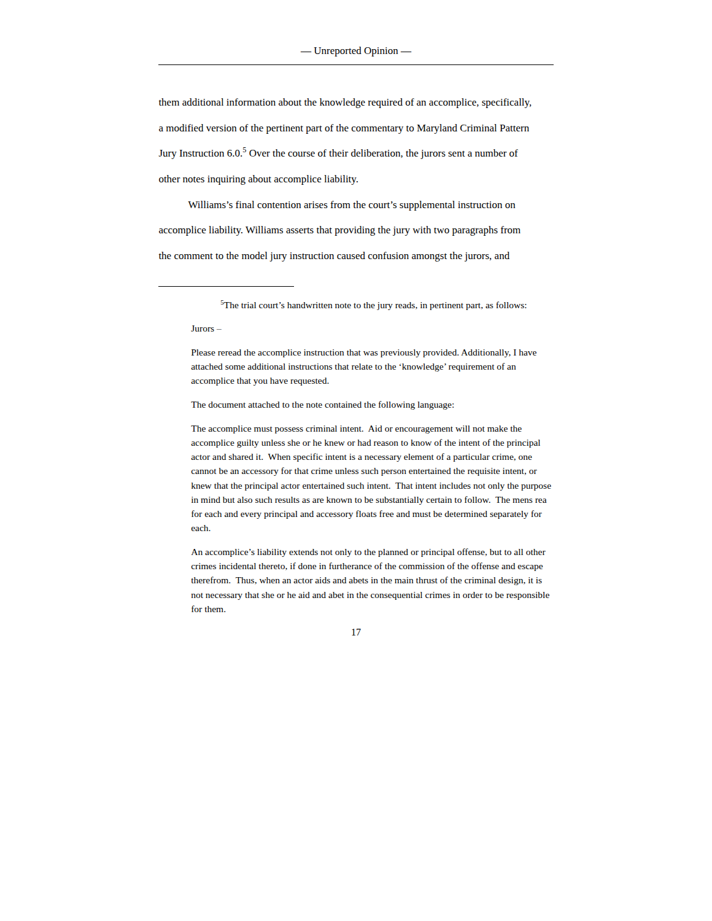— Unreported Opinion —
them additional information about the knowledge required of an accomplice, specifically,
a modified version of the pertinent part of the commentary to Maryland Criminal Pattern
Jury Instruction 6.0.5 Over the course of their deliberation, the jurors sent a number of
other notes inquiring about accomplice liability.
Williams’s final contention arises from the court’s supplemental instruction on
accomplice liability. Williams asserts that providing the jury with two paragraphs from
the comment to the model jury instruction caused confusion amongst the jurors, and
5The trial court’s handwritten note to the jury reads, in pertinent part, as follows:
Jurors –
Please reread the accomplice instruction that was previously provided. Additionally, I have attached some additional instructions that relate to the ‘knowledge’ requirement of an accomplice that you have requested.
The document attached to the note contained the following language:
The accomplice must possess criminal intent. Aid or encouragement will not make the accomplice guilty unless she or he knew or had reason to know of the intent of the principal actor and shared it. When specific intent is a necessary element of a particular crime, one cannot be an accessory for that crime unless such person entertained the requisite intent, or knew that the principal actor entertained such intent. That intent includes not only the purpose in mind but also such results as are known to be substantially certain to follow. The mens rea for each and every principal and accessory floats free and must be determined separately for each.
An accomplice’s liability extends not only to the planned or principal offense, but to all other crimes incidental thereto, if done in furtherance of the commission of the offense and escape therefrom. Thus, when an actor aids and abets in the main thrust of the criminal design, it is not necessary that she or he aid and abet in the consequential crimes in order to be responsible for them.
17